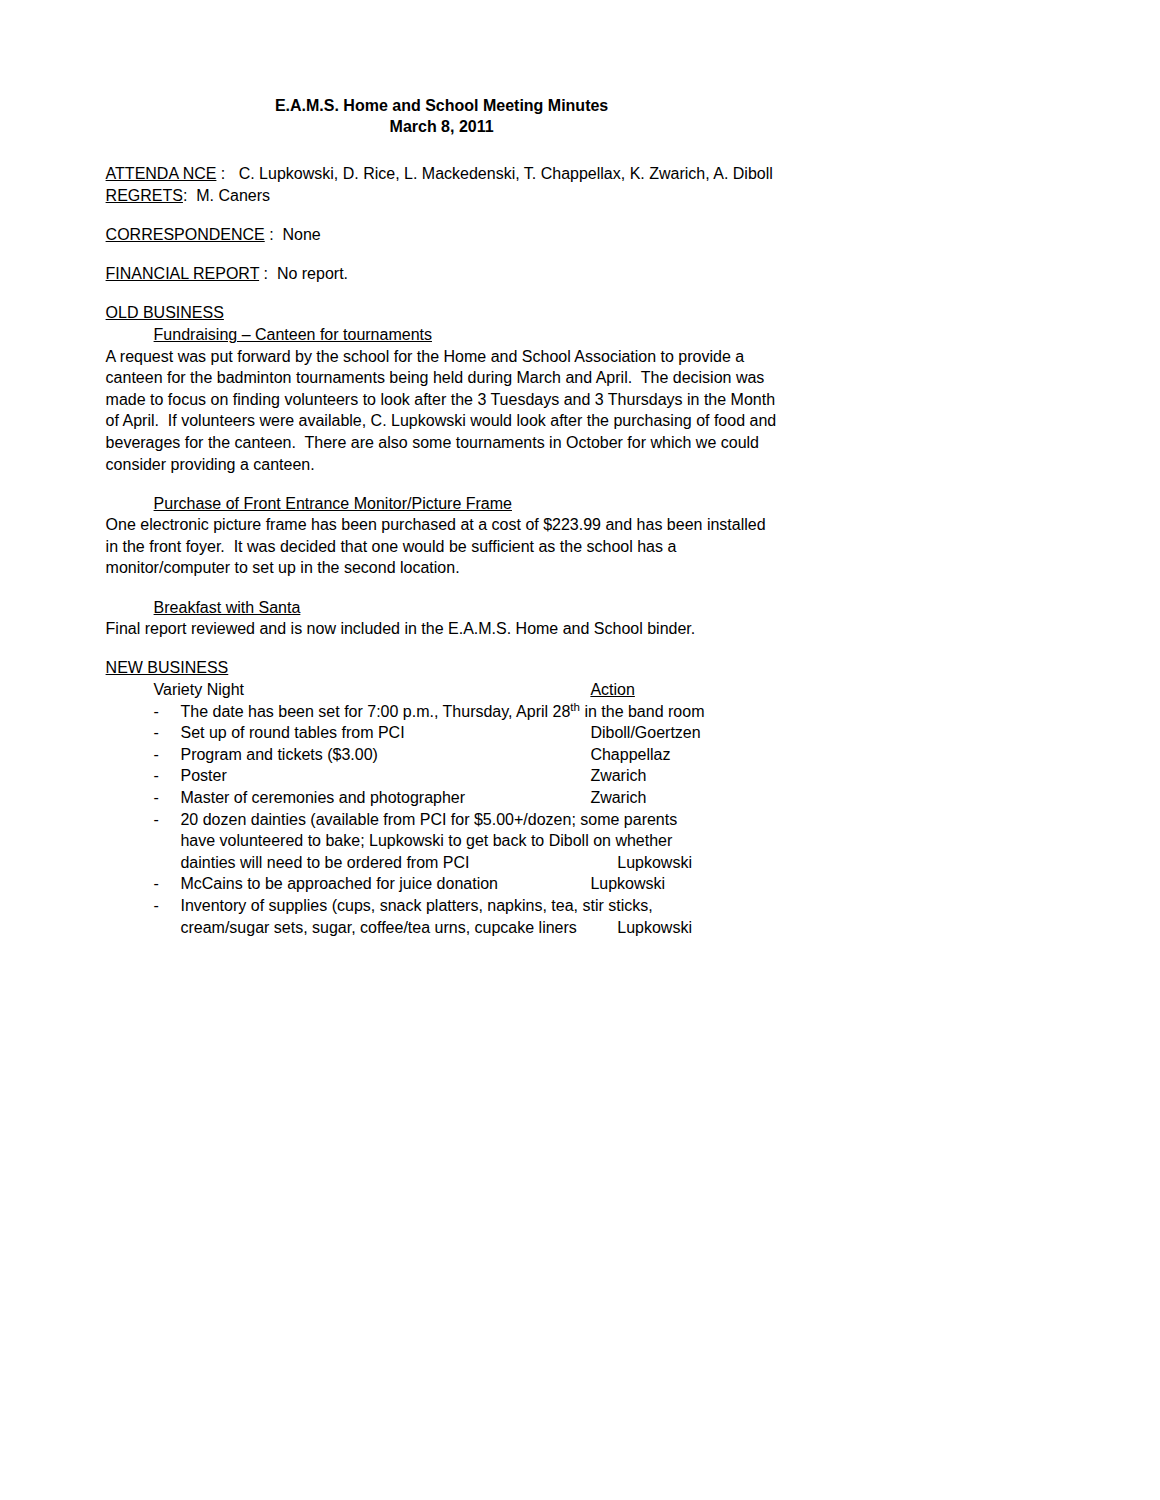E.A.M.S. Home and School Meeting Minutes
March 8, 2011
ATTENDA NCE : C. Lupkowski, D. Rice, L. Mackedenski, T. Chappellax, K. Zwarich, A. Diboll
REGRETS: M. Caners
CORRESPONDENCE : None
FINANCIAL REPORT : No report.
OLD BUSINESS
Fundraising – Canteen for tournaments
A request was put forward by the school for the Home and School Association to provide a canteen for the badminton tournaments being held during March and April. The decision was made to focus on finding volunteers to look after the 3 Tuesdays and 3 Thursdays in the Month of April. If volunteers were available, C. Lupkowski would look after the purchasing of food and beverages for the canteen. There are also some tournaments in October for which we could consider providing a canteen.
Purchase of Front Entrance Monitor/Picture Frame
One electronic picture frame has been purchased at a cost of $223.99 and has been installed in the front foyer. It was decided that one would be sufficient as the school has a monitor/computer to set up in the second location.
Breakfast with Santa
Final report reviewed and is now included in the E.A.M.S. Home and School binder.
NEW BUSINESS
Variety NightAction
The date has been set for 7:00 p.m., Thursday, April 28th in the band room
Set up of round tables from PCIDiboll/Goertzen
Program and tickets ($3.00)Chappellaz
PosterZwarich
Master of ceremonies and photographerZwarich
20 dozen dainties (available from PCI for $5.00+/dozen; some parents have volunteered to bake; Lupkowski to get back to Diboll on whether dainties will need to be ordered from PCILupkowski
McCains to be approached for juice donationLupkowski
Inventory of supplies (cups, snack platters, napkins, tea, stir sticks, cream/sugar sets, sugar, coffee/tea urns, cupcake linersLupkowski